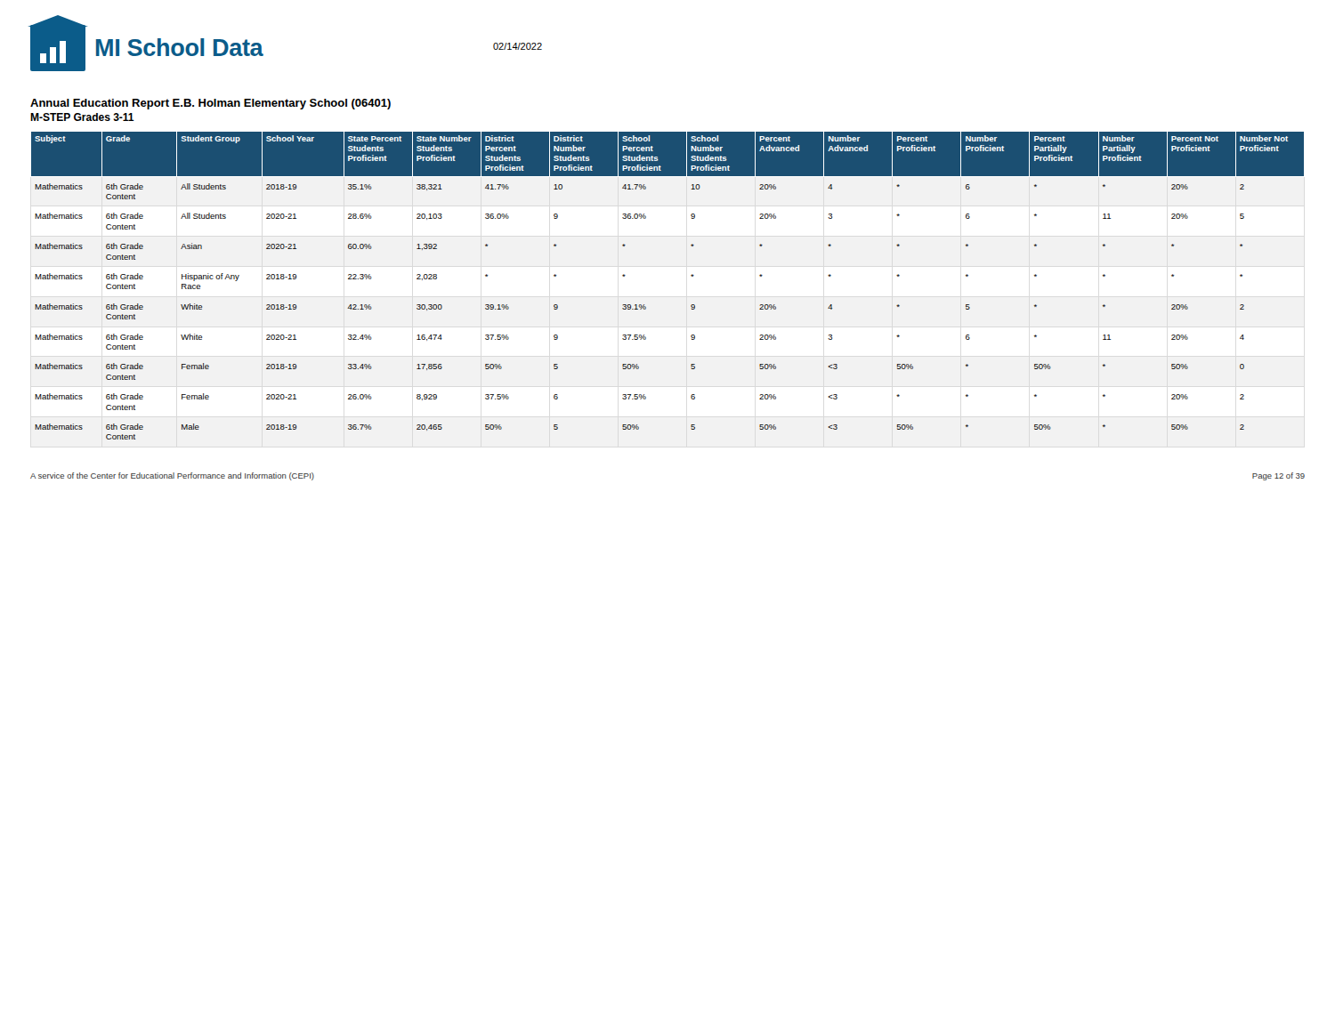MI School Data
02/14/2022
Annual Education Report E.B. Holman Elementary School (06401)
M-STEP Grades 3-11
| Subject | Grade | Student Group | School Year | State Percent Students Proficient | State Number Students Proficient | District Percent Students Proficient | District Number Students Proficient | School Percent Students Proficient | School Number Students Proficient | Percent Advanced | Number Advanced | Percent Proficient | Number Proficient | Percent Partially Proficient | Number Partially Proficient | Percent Not Proficient | Number Not Proficient |
| --- | --- | --- | --- | --- | --- | --- | --- | --- | --- | --- | --- | --- | --- | --- | --- | --- | --- |
| Mathematics | 6th Grade Content | All Students | 2018-19 | 35.1% | 38,321 | 41.7% | 10 | 41.7% | 10 | 20% | 4 | * | 6 | * | * | 20% | 2 |
| Mathematics | 6th Grade Content | All Students | 2020-21 | 28.6% | 20,103 | 36.0% | 9 | 36.0% | 9 | 20% | 3 | * | 6 | * | 11 | 20% | 5 |
| Mathematics | 6th Grade Content | Asian | 2020-21 | 60.0% | 1,392 | * | * | * | * | * | * | * | * | * | * | * | * |
| Mathematics | 6th Grade Content | Hispanic of Any Race | 2018-19 | 22.3% | 2,028 | * | * | * | * | * | * | * | * | * | * | * | * |
| Mathematics | 6th Grade Content | White | 2018-19 | 42.1% | 30,300 | 39.1% | 9 | 39.1% | 9 | 20% | 4 | * | 5 | * | * | 20% | 2 |
| Mathematics | 6th Grade Content | White | 2020-21 | 32.4% | 16,474 | 37.5% | 9 | 37.5% | 9 | 20% | 3 | * | 6 | * | 11 | 20% | 4 |
| Mathematics | 6th Grade Content | Female | 2018-19 | 33.4% | 17,856 | 50% | 5 | 50% | 5 | 50% | <3 | 50% | * | 50% | * | 50% | 0 |
| Mathematics | 6th Grade Content | Female | 2020-21 | 26.0% | 8,929 | 37.5% | 6 | 37.5% | 6 | 20% | <3 | * | * | * | * | 20% | 2 |
| Mathematics | 6th Grade Content | Male | 2018-19 | 36.7% | 20,465 | 50% | 5 | 50% | 5 | 50% | <3 | 50% | * | 50% | * | 50% | 2 |
A service of the Center for Educational Performance and Information (CEPI)
Page 12 of 39